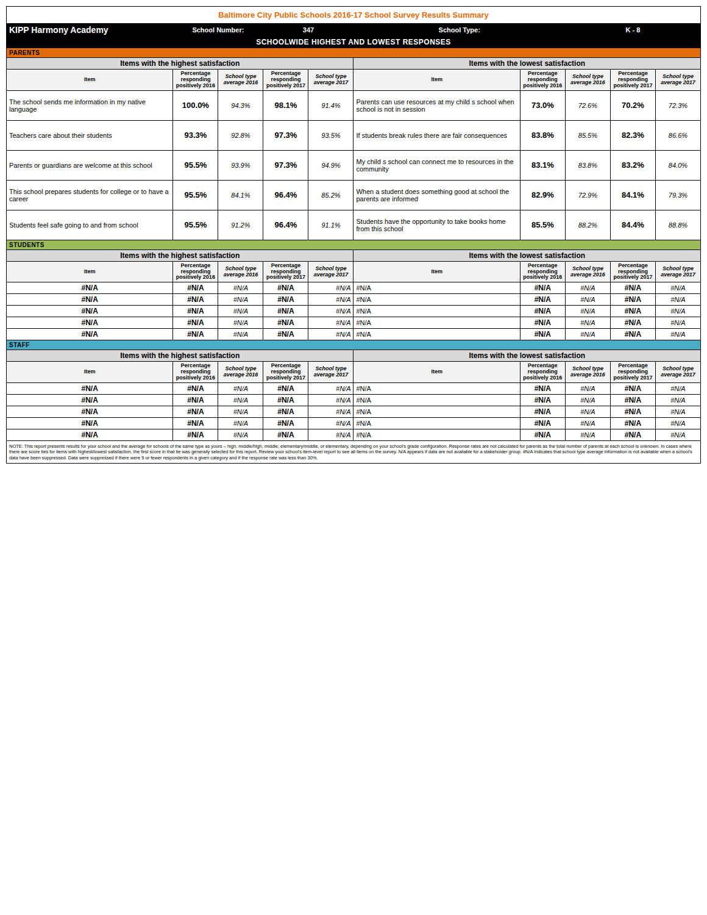| Baltimore City Public Schools 2016-17 School Survey Results Summary |
| KIPP Harmony Academy | School Number: | 347 | School Type: | K - 8 |
| SCHOOLWIDE HIGHEST AND LOWEST RESPONSES |
| PARENTS |
| Items with the highest satisfaction | Items with the lowest satisfaction |
| Item | Percentage responding positively 2016 | School type average 2016 | Percentage responding positively 2017 | School type average 2017 | Item | Percentage responding positively 2016 | School type average 2016 | Percentage responding positively 2017 | School type average 2017 |
| The school sends me information in my native language | 100.0% | 94.3% | 98.1% | 91.4% | Parents can use resources at my child s school when school is not in session | 73.0% | 72.6% | 70.2% | 72.3% |
| Teachers care about their students | 93.3% | 92.8% | 97.3% | 93.5% | If students break rules there are fair consequences | 83.8% | 85.5% | 82.3% | 86.6% |
| Parents or guardians are welcome at this school | 95.5% | 93.9% | 97.3% | 94.9% | My child s school can connect me to resources in the community | 83.1% | 83.8% | 83.2% | 84.0% |
| This school prepares students for college or to have a career | 95.5% | 84.1% | 96.4% | 85.2% | When a student does something good at school the parents are informed | 82.9% | 72.9% | 84.1% | 79.3% |
| Students feel safe going to and from school | 95.5% | 91.2% | 96.4% | 91.1% | Students have the opportunity to take books home from this school | 85.5% | 88.2% | 84.4% | 88.8% |
| STUDENTS |
| Items with the highest satisfaction | Items with the lowest satisfaction |
| Item | Percentage responding positively 2016 | School type average 2016 | Percentage responding positively 2017 | School type average 2017 | Item | Percentage responding positively 2016 | School type average 2016 | Percentage responding positively 2017 | School type average 2017 |
| #N/A | #N/A | #N/A | #N/A | #N/A | #N/A | #N/A | #N/A | #N/A | #N/A |
| #N/A | #N/A | #N/A | #N/A | #N/A | #N/A | #N/A | #N/A | #N/A | #N/A |
| #N/A | #N/A | #N/A | #N/A | #N/A | #N/A | #N/A | #N/A | #N/A | #N/A |
| #N/A | #N/A | #N/A | #N/A | #N/A | #N/A | #N/A | #N/A | #N/A | #N/A |
| #N/A | #N/A | #N/A | #N/A | #N/A | #N/A | #N/A | #N/A | #N/A | #N/A |
| STAFF |
| Items with the highest satisfaction | Items with the lowest satisfaction |
| Item | Percentage responding positively 2016 | School type average 2016 | Percentage responding positively 2017 | School type average 2017 | Item | Percentage responding positively 2016 | School type average 2016 | Percentage responding positively 2017 | School type average 2017 |
| #N/A | #N/A | #N/A | #N/A | #N/A | #N/A | #N/A | #N/A | #N/A | #N/A |
| #N/A | #N/A | #N/A | #N/A | #N/A | #N/A | #N/A | #N/A | #N/A | #N/A |
| #N/A | #N/A | #N/A | #N/A | #N/A | #N/A | #N/A | #N/A | #N/A | #N/A |
| #N/A | #N/A | #N/A | #N/A | #N/A | #N/A | #N/A | #N/A | #N/A | #N/A |
| #N/A | #N/A | #N/A | #N/A | #N/A | #N/A | #N/A | #N/A | #N/A | #N/A |
| NOTE: This report presents results for your school and the average for schools of the same type as yours – high, middle/high, middle, elementary/middle, or elementary, depending on your school's grade configuration. Response rates are not calculated for parents as the total number of parents at each school is unknown. In cases where there are score ties for items with highest/lowest satisfaction, the first score in that tie was generally selected for this report. Review your school's item-level report to see all items on the survey. N/A appears if data are not available for a stakeholder group. #N/A indicates that school type average information is not available when a school's data have been suppressed. Data were suppressed if there were 5 or fewer respondents in a given category and if the response rate was less than 30%. |